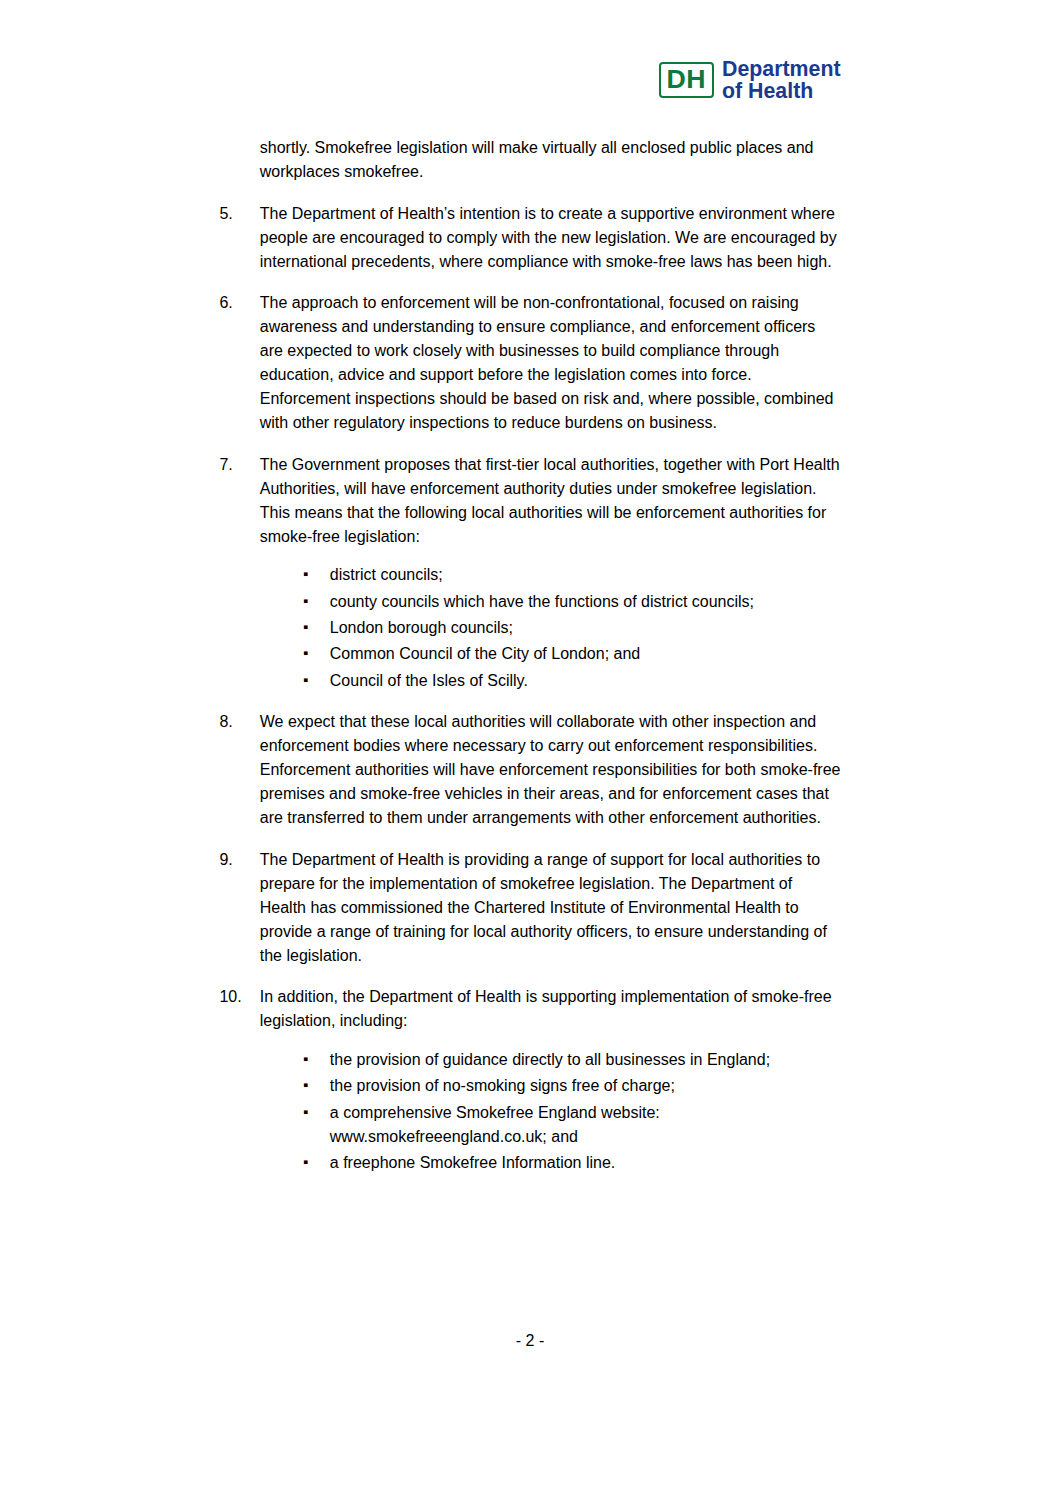DH Department of Health
shortly. Smokefree legislation will make virtually all enclosed public places and workplaces smokefree.
The Department of Health’s intention is to create a supportive environment where people are encouraged to comply with the new legislation. We are encouraged by international precedents, where compliance with smoke-free laws has been high.
The approach to enforcement will be non-confrontational, focused on raising awareness and understanding to ensure compliance, and enforcement officers are expected to work closely with businesses to build compliance through education, advice and support before the legislation comes into force. Enforcement inspections should be based on risk and, where possible, combined with other regulatory inspections to reduce burdens on business.
The Government proposes that first-tier local authorities, together with Port Health Authorities, will have enforcement authority duties under smokefree legislation. This means that the following local authorities will be enforcement authorities for smoke-free legislation:
district councils;
county councils which have the functions of district councils;
London borough councils;
Common Council of the City of London; and
Council of the Isles of Scilly.
We expect that these local authorities will collaborate with other inspection and enforcement bodies where necessary to carry out enforcement responsibilities. Enforcement authorities will have enforcement responsibilities for both smoke-free premises and smoke-free vehicles in their areas, and for enforcement cases that are transferred to them under arrangements with other enforcement authorities.
The Department of Health is providing a range of support for local authorities to prepare for the implementation of smokefree legislation. The Department of Health has commissioned the Chartered Institute of Environmental Health to provide a range of training for local authority officers, to ensure understanding of the legislation.
In addition, the Department of Health is supporting implementation of smoke-free legislation, including:
the provision of guidance directly to all businesses in England;
the provision of no-smoking signs free of charge;
a comprehensive Smokefree England website: www.smokefreeengland.co.uk; and
a freephone Smokefree Information line.
- 2 -